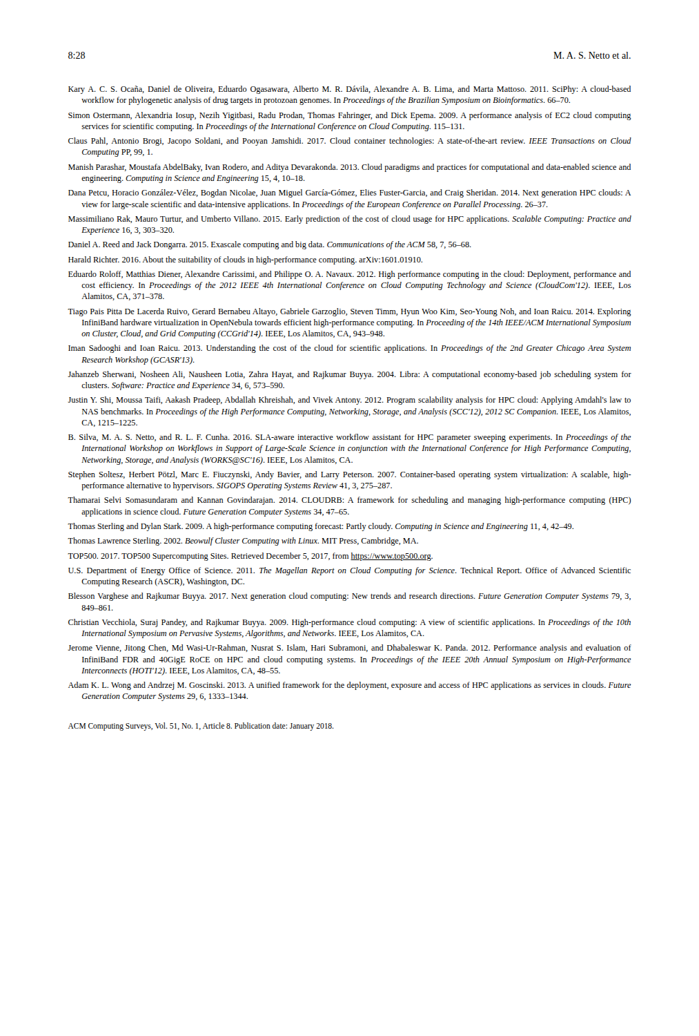8:28 M. A. S. Netto et al.
Kary A. C. S. Ocaña, Daniel de Oliveira, Eduardo Ogasawara, Alberto M. R. Dávila, Alexandre A. B. Lima, and Marta Mattoso. 2011. SciPhy: A cloud-based workflow for phylogenetic analysis of drug targets in protozoan genomes. In Proceedings of the Brazilian Symposium on Bioinformatics. 66–70.
Simon Ostermann, Alexandria Iosup, Nezih Yigitbasi, Radu Prodan, Thomas Fahringer, and Dick Epema. 2009. A performance analysis of EC2 cloud computing services for scientific computing. In Proceedings of the International Conference on Cloud Computing. 115–131.
Claus Pahl, Antonio Brogi, Jacopo Soldani, and Pooyan Jamshidi. 2017. Cloud container technologies: A state-of-the-art review. IEEE Transactions on Cloud Computing PP, 99, 1.
Manish Parashar, Moustafa AbdelBaky, Ivan Rodero, and Aditya Devarakonda. 2013. Cloud paradigms and practices for computational and data-enabled science and engineering. Computing in Science and Engineering 15, 4, 10–18.
Dana Petcu, Horacio González-Vélez, Bogdan Nicolae, Juan Miguel García-Gómez, Elies Fuster-Garcia, and Craig Sheridan. 2014. Next generation HPC clouds: A view for large-scale scientific and data-intensive applications. In Proceedings of the European Conference on Parallel Processing. 26–37.
Massimiliano Rak, Mauro Turtur, and Umberto Villano. 2015. Early prediction of the cost of cloud usage for HPC applications. Scalable Computing: Practice and Experience 16, 3, 303–320.
Daniel A. Reed and Jack Dongarra. 2015. Exascale computing and big data. Communications of the ACM 58, 7, 56–68.
Harald Richter. 2016. About the suitability of clouds in high-performance computing. arXiv:1601.01910.
Eduardo Roloff, Matthias Diener, Alexandre Carissimi, and Philippe O. A. Navaux. 2012. High performance computing in the cloud: Deployment, performance and cost efficiency. In Proceedings of the 2012 IEEE 4th International Conference on Cloud Computing Technology and Science (CloudCom'12). IEEE, Los Alamitos, CA, 371–378.
Tiago Pais Pitta De Lacerda Ruivo, Gerard Bernabeu Altayo, Gabriele Garzoglio, Steven Timm, Hyun Woo Kim, Seo-Young Noh, and Ioan Raicu. 2014. Exploring InfiniBand hardware virtualization in OpenNebula towards efficient high-performance computing. In Proceeding of the 14th IEEE/ACM International Symposium on Cluster, Cloud, and Grid Computing (CCGrid'14). IEEE, Los Alamitos, CA, 943–948.
Iman Sadooghi and Ioan Raicu. 2013. Understanding the cost of the cloud for scientific applications. In Proceedings of the 2nd Greater Chicago Area System Research Workshop (GCASR'13).
Jahanzeb Sherwani, Nosheen Ali, Nausheen Lotia, Zahra Hayat, and Rajkumar Buyya. 2004. Libra: A computational economy-based job scheduling system for clusters. Software: Practice and Experience 34, 6, 573–590.
Justin Y. Shi, Moussa Taifi, Aakash Pradeep, Abdallah Khreishah, and Vivek Antony. 2012. Program scalability analysis for HPC cloud: Applying Amdahl's law to NAS benchmarks. In Proceedings of the High Performance Computing, Networking, Storage, and Analysis (SCC'12), 2012 SC Companion. IEEE, Los Alamitos, CA, 1215–1225.
B. Silva, M. A. S. Netto, and R. L. F. Cunha. 2016. SLA-aware interactive workflow assistant for HPC parameter sweeping experiments. In Proceedings of the International Workshop on Workflows in Support of Large-Scale Science in conjunction with the International Conference for High Performance Computing, Networking, Storage, and Analysis (WORKS@SC'16). IEEE, Los Alamitos, CA.
Stephen Soltesz, Herbert Pötzl, Marc E. Fiuczynski, Andy Bavier, and Larry Peterson. 2007. Container-based operating system virtualization: A scalable, high-performance alternative to hypervisors. SIGOPS Operating Systems Review 41, 3, 275–287.
Thamarai Selvi Somasundaram and Kannan Govindarajan. 2014. CLOUDRB: A framework for scheduling and managing high-performance computing (HPC) applications in science cloud. Future Generation Computer Systems 34, 47–65.
Thomas Sterling and Dylan Stark. 2009. A high-performance computing forecast: Partly cloudy. Computing in Science and Engineering 11, 4, 42–49.
Thomas Lawrence Sterling. 2002. Beowulf Cluster Computing with Linux. MIT Press, Cambridge, MA.
TOP500. 2017. TOP500 Supercomputing Sites. Retrieved December 5, 2017, from https://www.top500.org.
U.S. Department of Energy Office of Science. 2011. The Magellan Report on Cloud Computing for Science. Technical Report. Office of Advanced Scientific Computing Research (ASCR), Washington, DC.
Blesson Varghese and Rajkumar Buyya. 2017. Next generation cloud computing: New trends and research directions. Future Generation Computer Systems 79, 3, 849–861.
Christian Vecchiola, Suraj Pandey, and Rajkumar Buyya. 2009. High-performance cloud computing: A view of scientific applications. In Proceedings of the 10th International Symposium on Pervasive Systems, Algorithms, and Networks. IEEE, Los Alamitos, CA.
Jerome Vienne, Jitong Chen, Md Wasi-Ur-Rahman, Nusrat S. Islam, Hari Subramoni, and Dhabaleswar K. Panda. 2012. Performance analysis and evaluation of InfiniBand FDR and 40GigE RoCE on HPC and cloud computing systems. In Proceedings of the IEEE 20th Annual Symposium on High-Performance Interconnects (HOTI'12). IEEE, Los Alamitos, CA, 48–55.
Adam K. L. Wong and Andrzej M. Goscinski. 2013. A unified framework for the deployment, exposure and access of HPC applications as services in clouds. Future Generation Computer Systems 29, 6, 1333–1344.
ACM Computing Surveys, Vol. 51, No. 1, Article 8. Publication date: January 2018.